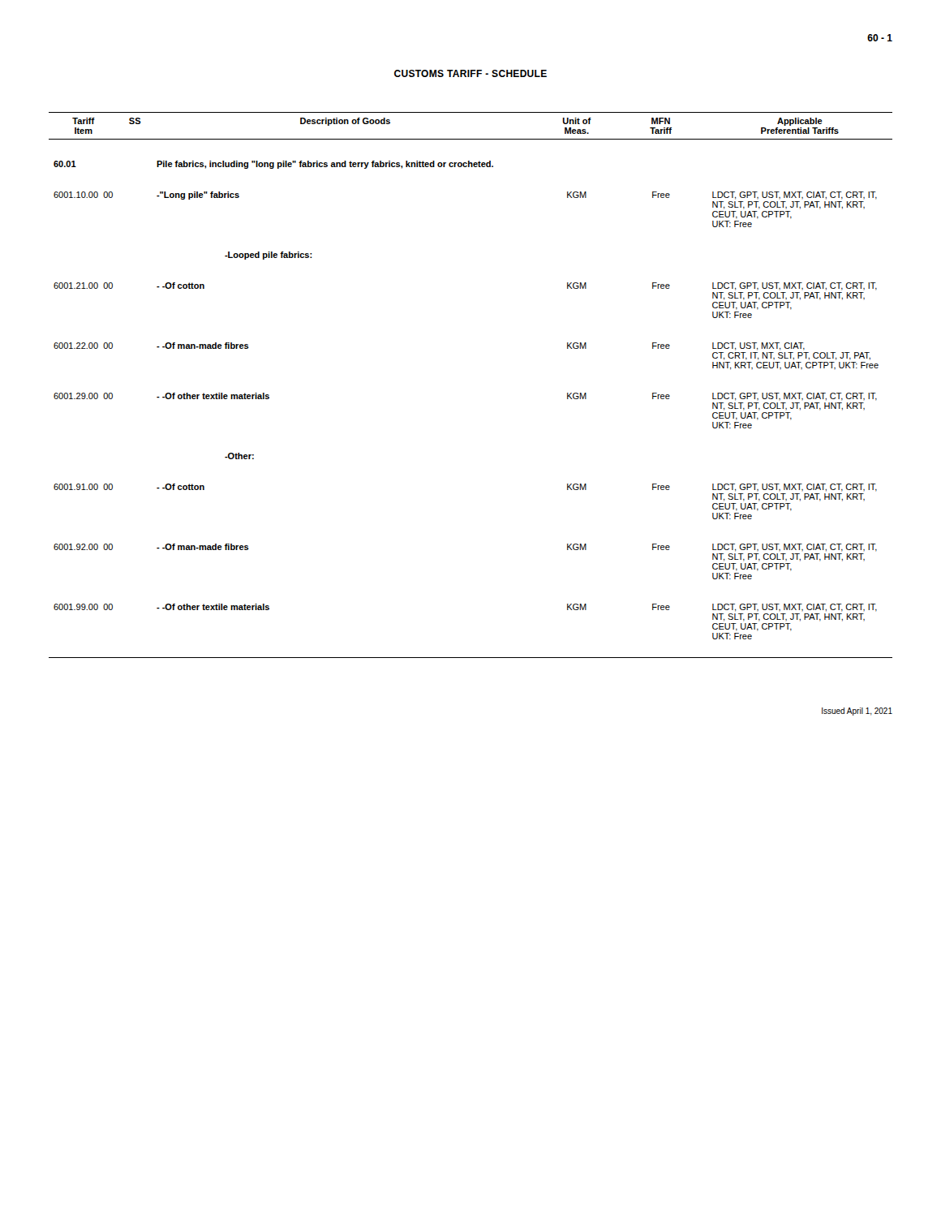60 - 1
CUSTOMS TARIFF - SCHEDULE
| Tariff Item | SS | Description of Goods | Unit of Meas. | MFN Tariff | Applicable Preferential Tariffs |
| --- | --- | --- | --- | --- | --- |
| 60.01 | | Pile fabrics, including "long pile" fabrics and terry fabrics, knitted or crocheted. | | | |
| 6001.10.00 00 | | -"Long pile" fabrics | KGM | Free | LDCT, GPT, UST, MXT, CIAT, CT, CRT, IT, NT, SLT, PT, COLT, JT, PAT, HNT, KRT, CEUT, UAT, CPTPT, UKT: Free |
| | | -Looped pile fabrics: | | | |
| 6001.21.00 00 | | - -Of cotton | KGM | Free | LDCT, GPT, UST, MXT, CIAT, CT, CRT, IT, NT, SLT, PT, COLT, JT, PAT, HNT, KRT, CEUT, UAT, CPTPT, UKT: Free |
| 6001.22.00 00 | | - -Of man-made fibres | KGM | Free | LDCT, UST, MXT, CIAT, CT, CRT, IT, NT, SLT, PT, COLT, JT, PAT, HNT, KRT, CEUT, UAT, CPTPT, UKT: Free |
| 6001.29.00 00 | | - -Of other textile materials | KGM | Free | LDCT, GPT, UST, MXT, CIAT, CT, CRT, IT, NT, SLT, PT, COLT, JT, PAT, HNT, KRT, CEUT, UAT, CPTPT, UKT: Free |
| | | -Other: | | | |
| 6001.91.00 00 | | - -Of cotton | KGM | Free | LDCT, GPT, UST, MXT, CIAT, CT, CRT, IT, NT, SLT, PT, COLT, JT, PAT, HNT, KRT, CEUT, UAT, CPTPT, UKT: Free |
| 6001.92.00 00 | | - -Of man-made fibres | KGM | Free | LDCT, GPT, UST, MXT, CIAT, CT, CRT, IT, NT, SLT, PT, COLT, JT, PAT, HNT, KRT, CEUT, UAT, CPTPT, UKT: Free |
| 6001.99.00 00 | | - -Of other textile materials | KGM | Free | LDCT, GPT, UST, MXT, CIAT, CT, CRT, IT, NT, SLT, PT, COLT, JT, PAT, HNT, KRT, CEUT, UAT, CPTPT, UKT: Free |
Issued April 1, 2021